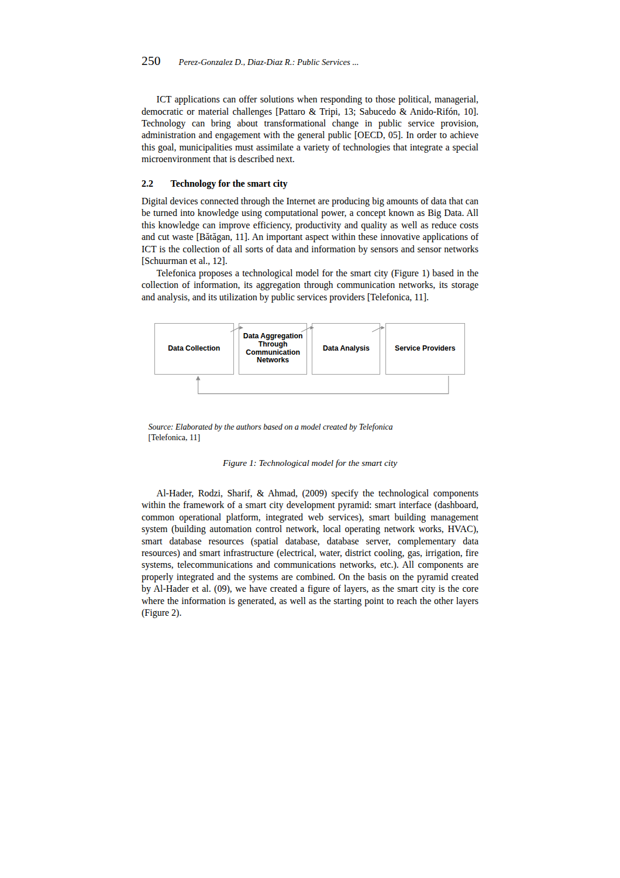250
Perez-Gonzalez D., Diaz-Diaz R.: Public Services ...
ICT applications can offer solutions when responding to those political, managerial, democratic or material challenges [Pattaro & Tripi, 13; Sabucedo & Anido-Rifón, 10]. Technology can bring about transformational change in public service provision, administration and engagement with the general public [OECD, 05]. In order to achieve this goal, municipalities must assimilate a variety of technologies that integrate a special microenvironment that is described next.
2.2 Technology for the smart city
Digital devices connected through the Internet are producing big amounts of data that can be turned into knowledge using computational power, a concept known as Big Data. All this knowledge can improve efficiency, productivity and quality as well as reduce costs and cut waste [Bătăgan, 11]. An important aspect within these innovative applications of ICT is the collection of all sorts of data and information by sensors and sensor networks [Schuurman et al., 12].
Telefonica proposes a technological model for the smart city (Figure 1) based in the collection of information, its aggregation through communication networks, its storage and analysis, and its utilization by public services providers [Telefonica, 11].
Data Collection
Data Aggregation
Through
Communication
Networks
Data Analysis
Service Providers
Source: Elaborated by the authors based on a model created by Telefonica
[Telefonica, 11]
Figure 1: Technological model for the smart city
Al-Hader, Rodzi, Sharif, & Ahmad, (2009) specify the technological components within the framework of a smart city development pyramid: smart interface (dashboard, common operational platform, integrated web services), smart building management system (building automation control network, local operating network works, HVAC), smart database resources (spatial database, database server, complementary data resources) and smart infrastructure (electrical, water, district cooling, gas, irrigation, fire systems, telecommunications and communications networks, etc.). All components are properly integrated and the systems are combined. On the basis on the pyramid created by Al-Hader et al. (09), we have created a figure of layers, as the smart city is the core where the information is generated, as well as the starting point to reach the other layers (Figure 2).